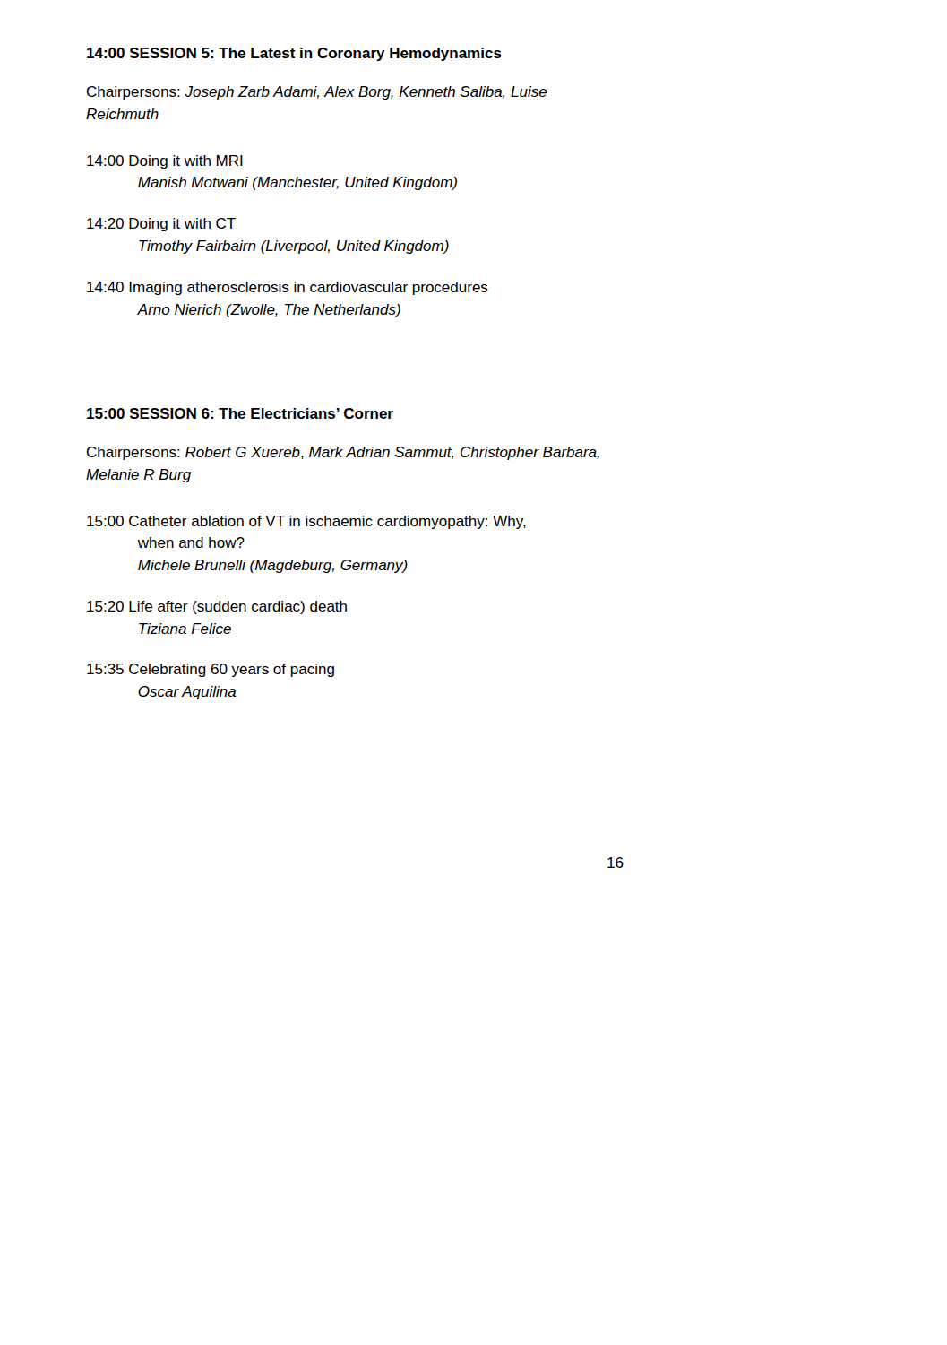14:00 SESSION 5: The Latest in Coronary Hemodynamics
Chairpersons: Joseph Zarb Adami, Alex Borg, Kenneth Saliba, Luise Reichmuth
14:00 Doing it with MRI Manish Motwani (Manchester, United Kingdom)
14:20 Doing it with CT Timothy Fairbairn (Liverpool, United Kingdom)
14:40 Imaging atherosclerosis in cardiovascular procedures Arno Nierich (Zwolle, The Netherlands)
15:00 SESSION 6: The Electricians’ Corner
Chairpersons: Robert G Xuereb, Mark Adrian Sammut, Christopher Barbara, Melanie R Burg
15:00 Catheter ablation of VT in ischaemic cardiomyopathy: Why, when and how? Michele Brunelli (Magdeburg, Germany)
15:20 Life after (sudden cardiac) death Tiziana Felice
15:35 Celebrating 60 years of pacing Oscar Aquilina
16